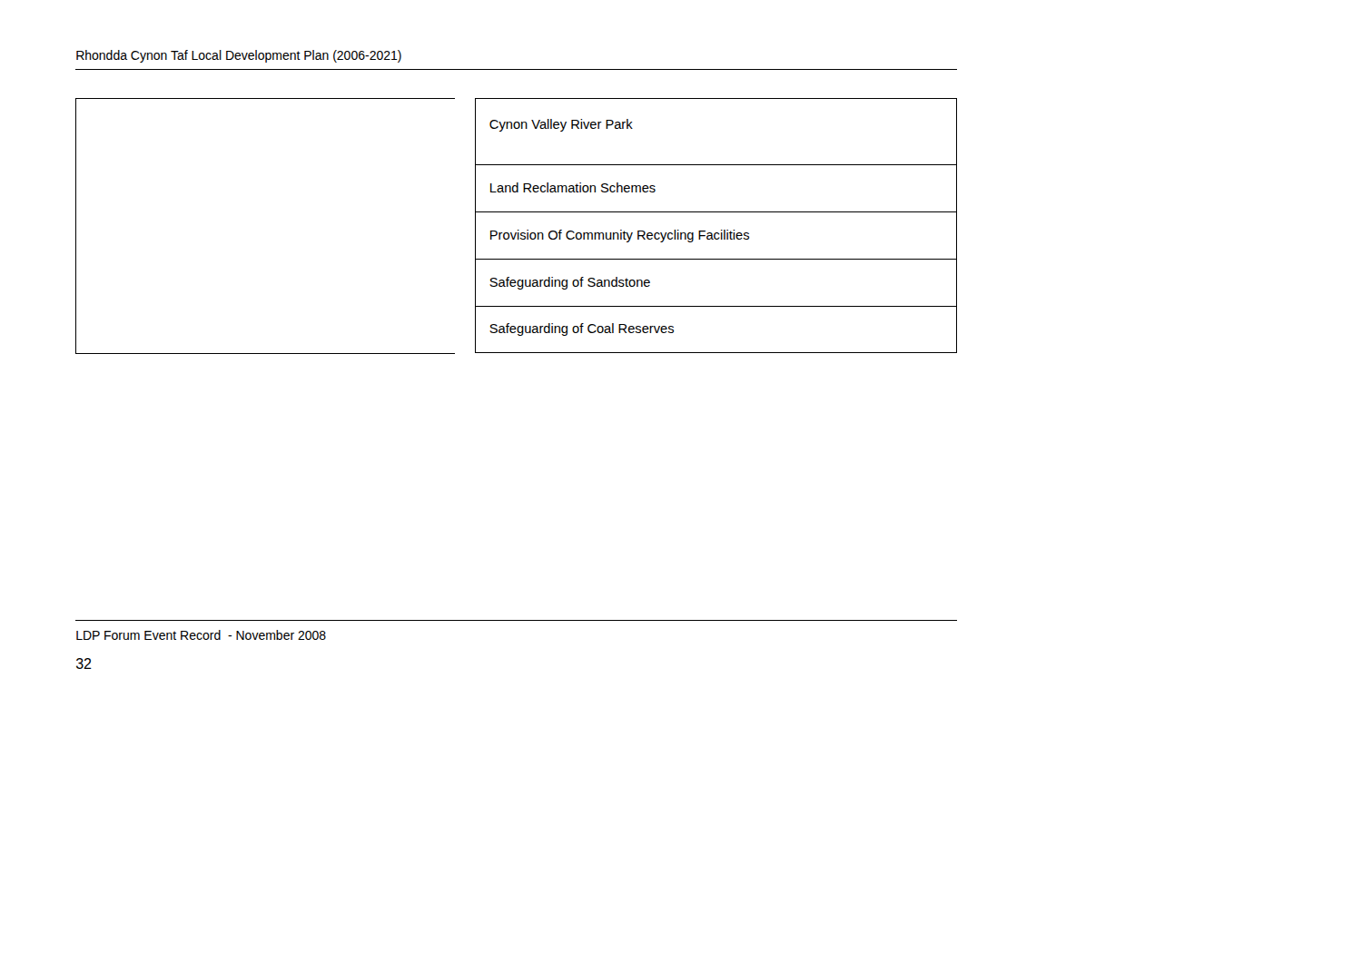Rhondda Cynon Taf Local Development Plan (2006-2021)
| | | / Cynon Valley River Park / / Land Reclamation Schemes / / Provision Of Community Recycling Facilities / / Safeguarding of Sandstone / / Safeguarding of Coal Reserves / |
LDP Forum Event Record - November 2008
32